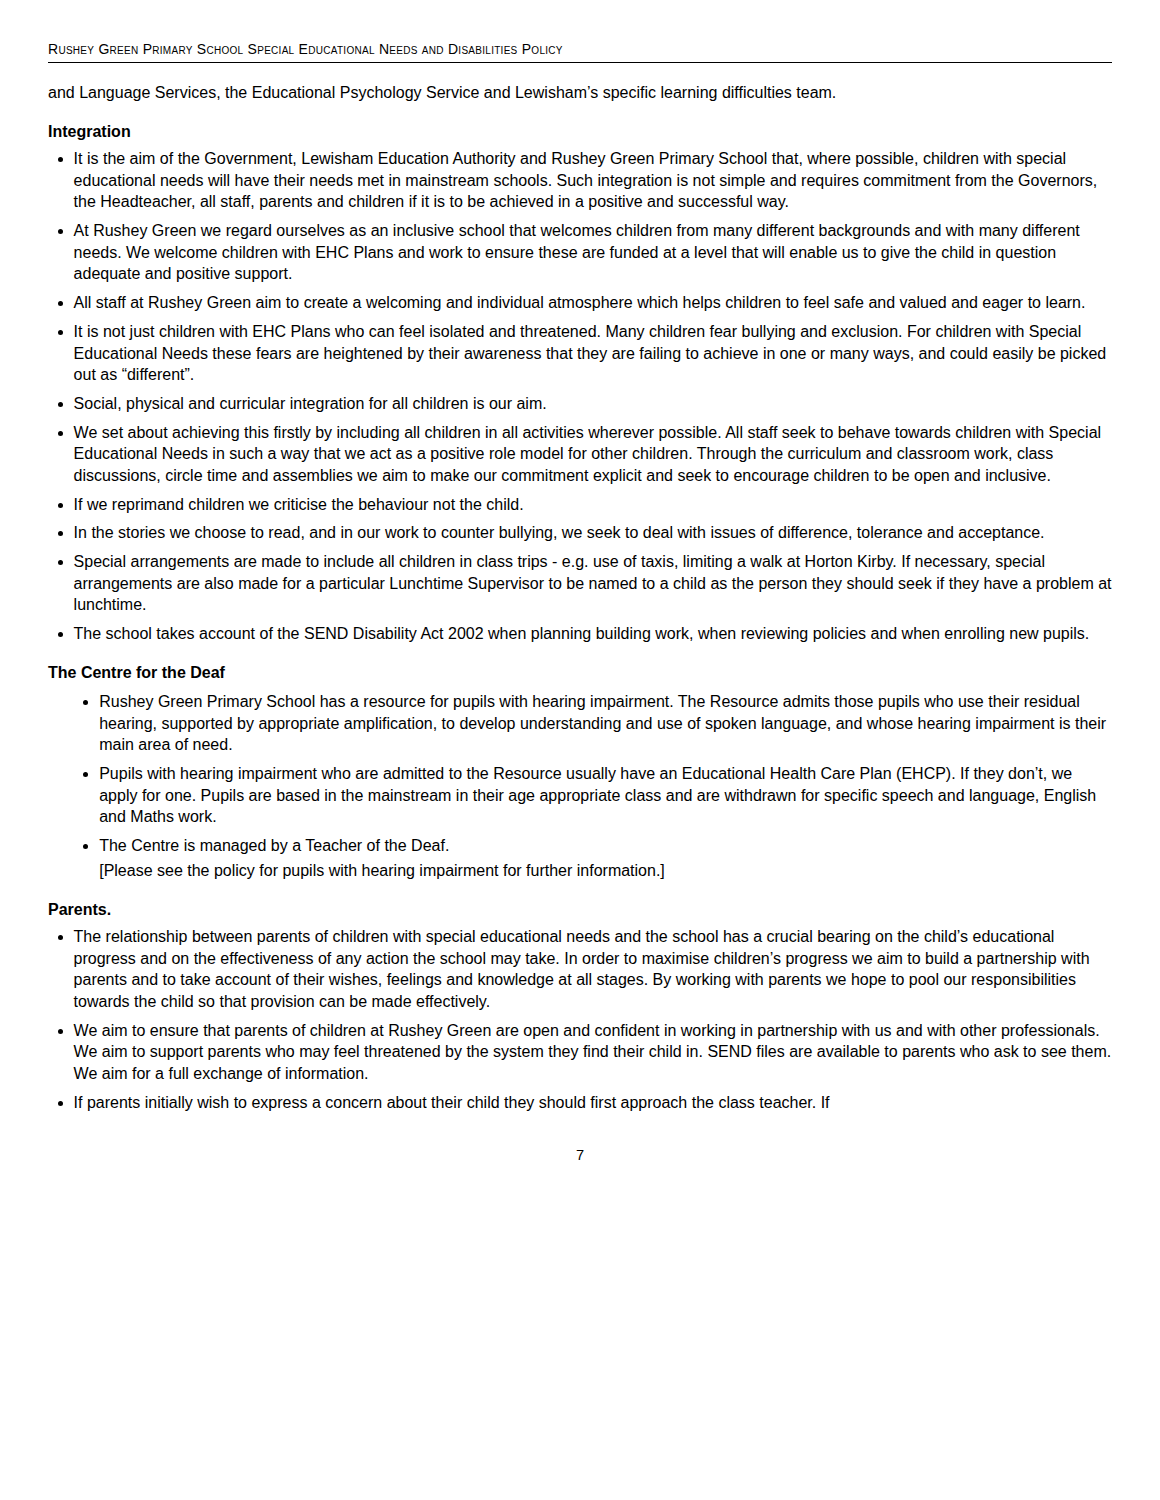Rushey Green Primary School Special Educational Needs and Disabilities Policy
and Language Services, the Educational Psychology Service and Lewisham’s specific learning difficulties team.
Integration
It is the aim of the Government, Lewisham Education Authority and Rushey Green Primary School that, where possible, children with special educational needs will have their needs met in mainstream schools. Such integration is not simple and requires commitment from the Governors, the Headteacher, all staff, parents and children if it is to be achieved in a positive and successful way.
At Rushey Green we regard ourselves as an inclusive school that welcomes children from many different backgrounds and with many different needs. We welcome children with EHC Plans and work to ensure these are funded at a level that will enable us to give the child in question adequate and positive support.
All staff at Rushey Green aim to create a welcoming and individual atmosphere which helps children to feel safe and valued and eager to learn.
It is not just children with EHC Plans who can feel isolated and threatened. Many children fear bullying and exclusion. For children with Special Educational Needs these fears are heightened by their awareness that they are failing to achieve in one or many ways, and could easily be picked out as “different”.
Social, physical and curricular integration for all children is our aim.
We set about achieving this firstly by including all children in all activities wherever possible. All staff seek to behave towards children with Special Educational Needs in such a way that we act as a positive role model for other children. Through the curriculum and classroom work, class discussions, circle time and assemblies we aim to make our commitment explicit and seek to encourage children to be open and inclusive.
If we reprimand children we criticise the behaviour not the child.
In the stories we choose to read, and in our work to counter bullying, we seek to deal with issues of difference, tolerance and acceptance.
Special arrangements are made to include all children in class trips - e.g. use of taxis, limiting a walk at Horton Kirby. If necessary, special arrangements are also made for a particular Lunchtime Supervisor to be named to a child as the person they should seek if they have a problem at lunchtime.
The school takes account of the SEND Disability Act 2002 when planning building work, when reviewing policies and when enrolling new pupils.
The Centre for the Deaf
Rushey Green Primary School has a resource for pupils with hearing impairment. The Resource admits those pupils who use their residual hearing, supported by appropriate amplification, to develop understanding and use of spoken language, and whose hearing impairment is their main area of need.
Pupils with hearing impairment who are admitted to the Resource usually have an Educational Health Care Plan (EHCP). If they don’t, we apply for one. Pupils are based in the mainstream in their age appropriate class and are withdrawn for specific speech and language, English and Maths work.
The Centre is managed by a Teacher of the Deaf. [Please see the policy for pupils with hearing impairment for further information.]
Parents.
The relationship between parents of children with special educational needs and the school has a crucial bearing on the child’s educational progress and on the effectiveness of any action the school may take. In order to maximise children’s progress we aim to build a partnership with parents and to take account of their wishes, feelings and knowledge at all stages. By working with parents we hope to pool our responsibilities towards the child so that provision can be made effectively.
We aim to ensure that parents of children at Rushey Green are open and confident in working in partnership with us and with other professionals. We aim to support parents who may feel threatened by the system they find their child in. SEND files are available to parents who ask to see them. We aim for a full exchange of information.
If parents initially wish to express a concern about their child they should first approach the class teacher. If
7